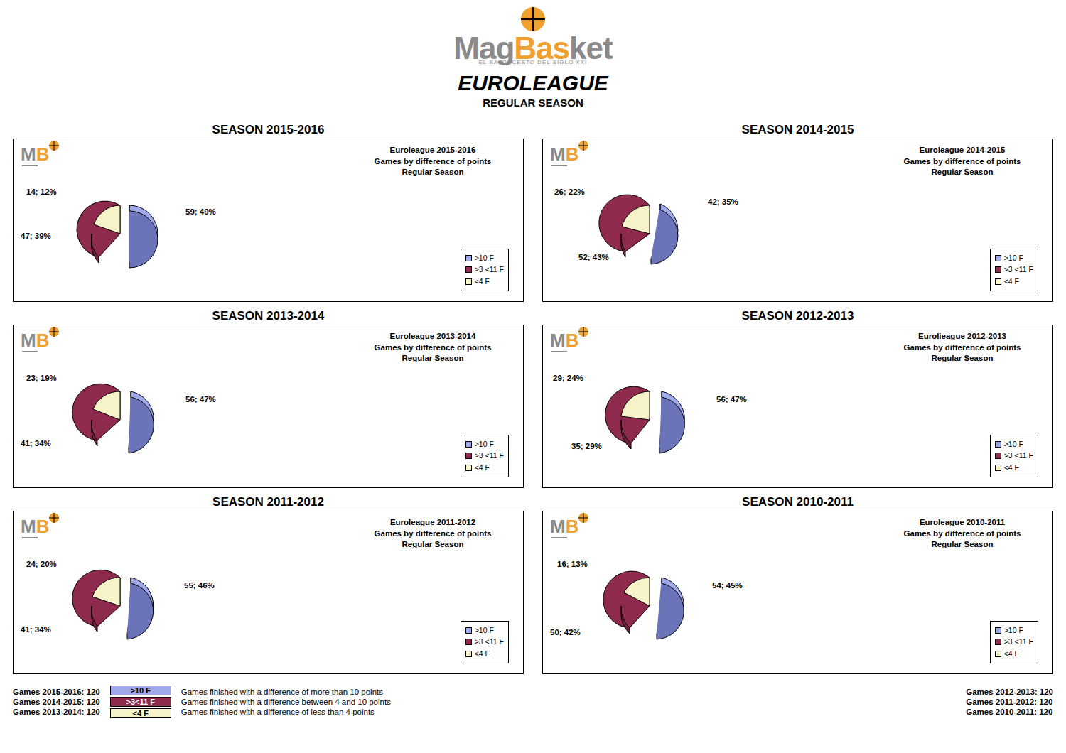Mag Bas ket
EL BALONCESTO DEL SIGLO XXI
EUROLEAGUE
REGULAR SEASON
SEASON 2015-2016
MB
Euroleague 2015-2016
Games by difference of points
Regular Season
14; 12%
47; 39%
59; 49%
>10 F
>3 <11 F
<4 F
SEASON 2014-2015
MB
Euroleague 2014-2015
Games by difference of points
Regular Season
26; 22%
52; 43%
42; 35%
>10 F
>3 <11 F
<4 F
SEASON 2013-2014
MB
Euroleague 2013-2014
Games by difference of points
Regular Season
23; 19%
41; 34%
56; 47%
>10 F
>3 <11 F
<4 F
SEASON 2012-2013
MB
Eurolieague 2012-2013
Games by difference of points
Regular Season
29; 24%
35; 29%
56; 47%
>10 F
>3 <11 F
<4 F
SEASON 2011-2012
MB
Euroleague 2011-2012
Games by difference of points
Regular Season
24; 20%
41; 34%
55; 46%
>10 F
>3 <11 F
<4 F
SEASON 2010-2011
MB
Euroleague 2010-2011
Games by difference of points
Regular Season
16; 13%
50; 42%
54; 45%
>10 F
>3 <11 F
<4 F
Games 2015-2016: 120
Games 2014-2015: 120
Games 2013-2014: 120
>10 F
>3<11 F
<4 F
Games finished with a difference of more than 10 points Games finished with a difference between 4 and 10 points Games finished with a difference of less than 4 points
Games 2012-2013: 120
Games 2011-2012: 120
Games 2010-2011: 120